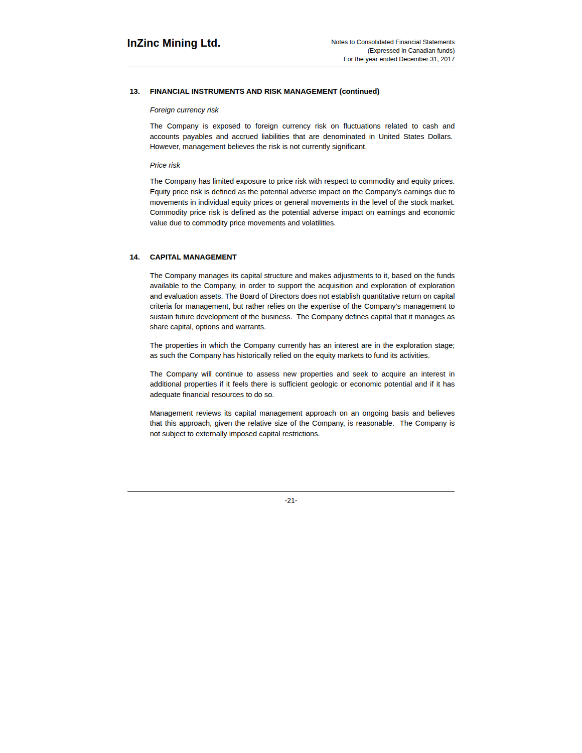InZinc Mining Ltd.
Notes to Consolidated Financial Statements
(Expressed in Canadian funds)
For the year ended December 31, 2017
13. FINANCIAL INSTRUMENTS AND RISK MANAGEMENT (continued)
Foreign currency risk
The Company is exposed to foreign currency risk on fluctuations related to cash and accounts payables and accrued liabilities that are denominated in United States Dollars. However, management believes the risk is not currently significant.
Price risk
The Company has limited exposure to price risk with respect to commodity and equity prices. Equity price risk is defined as the potential adverse impact on the Company's earnings due to movements in individual equity prices or general movements in the level of the stock market. Commodity price risk is defined as the potential adverse impact on earnings and economic value due to commodity price movements and volatilities.
14. CAPITAL MANAGEMENT
The Company manages its capital structure and makes adjustments to it, based on the funds available to the Company, in order to support the acquisition and exploration of exploration and evaluation assets. The Board of Directors does not establish quantitative return on capital criteria for management, but rather relies on the expertise of the Company's management to sustain future development of the business. The Company defines capital that it manages as share capital, options and warrants.
The properties in which the Company currently has an interest are in the exploration stage; as such the Company has historically relied on the equity markets to fund its activities.
The Company will continue to assess new properties and seek to acquire an interest in additional properties if it feels there is sufficient geologic or economic potential and if it has adequate financial resources to do so.
Management reviews its capital management approach on an ongoing basis and believes that this approach, given the relative size of the Company, is reasonable. The Company is not subject to externally imposed capital restrictions.
-21-